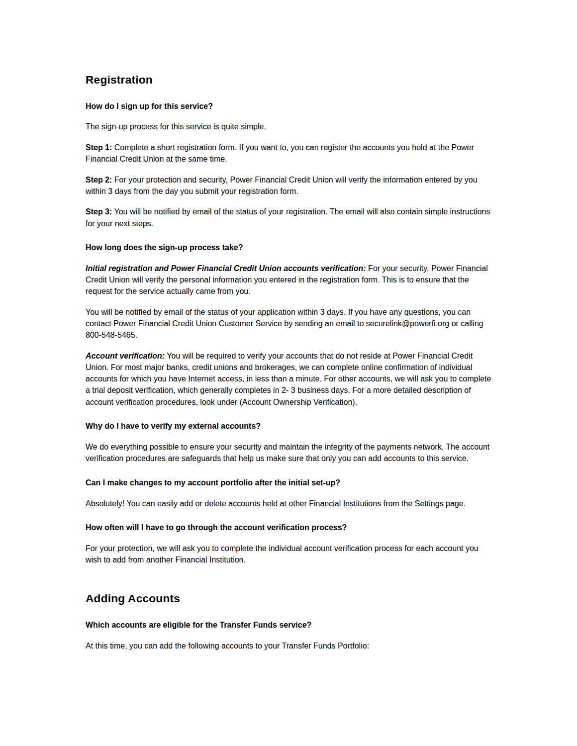Registration
How do I sign up for this service?
The sign-up process for this service is quite simple.
Step 1: Complete a short registration form. If you want to, you can register the accounts you hold at the Power Financial Credit Union at the same time.
Step 2: For your protection and security, Power Financial Credit Union will verify the information entered by you within 3 days from the day you submit your registration form.
Step 3: You will be notified by email of the status of your registration. The email will also contain simple instructions for your next steps.
How long does the sign-up process take?
Initial registration and Power Financial Credit Union accounts verification: For your security, Power Financial Credit Union will verify the personal information you entered in the registration form. This is to ensure that the request for the service actually came from you.
You will be notified by email of the status of your application within 3 days. If you have any questions, you can contact Power Financial Credit Union Customer Service by sending an email to securelink@powerfi.org or calling 800-548-5465.
Account verification: You will be required to verify your accounts that do not reside at Power Financial Credit Union. For most major banks, credit unions and brokerages, we can complete online confirmation of individual accounts for which you have Internet access, in less than a minute. For other accounts, we will ask you to complete a trial deposit verification, which generally completes in 2- 3 business days. For a more detailed description of account verification procedures, look under (Account Ownership Verification).
Why do I have to verify my external accounts?
We do everything possible to ensure your security and maintain the integrity of the payments network. The account verification procedures are safeguards that help us make sure that only you can add accounts to this service.
Can I make changes to my account portfolio after the initial set-up?
Absolutely! You can easily add or delete accounts held at other Financial Institutions from the Settings page.
How often will I have to go through the account verification process?
For your protection, we will ask you to complete the individual account verification process for each account you wish to add from another Financial Institution.
Adding Accounts
Which accounts are eligible for the Transfer Funds service?
At this time, you can add the following accounts to your Transfer Funds Portfolio: